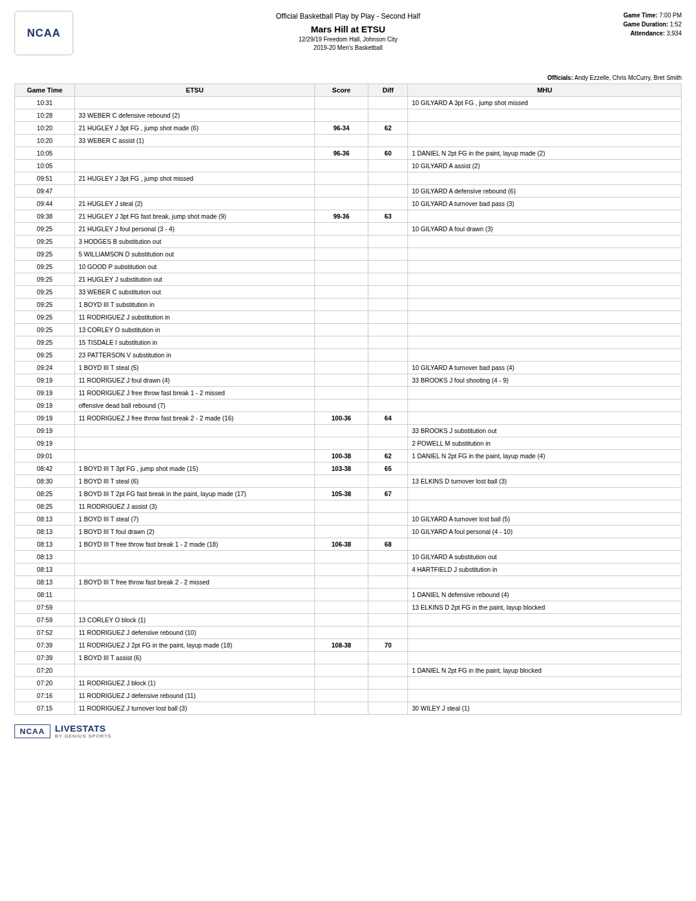NCAA
Official Basketball Play by Play - Second Half
Mars Hill at ETSU
12/29/19 Freedom Hall, Johnson City
2019-20 Men's Basketball
Game Time: 7:00 PM
Game Duration: 1:52
Attendance: 3,934
Officials: Andy Ezzelle, Chris McCurry, Bret Smith
| Game Time | ETSU | Score | Diff | MHU |
| --- | --- | --- | --- | --- |
| 10:31 | | | | 10 GILYARD A 3pt FG , jump shot missed |
| 10:28 | 33 WEBER C defensive rebound (2) | | | |
| 10:20 | 21 HUGLEY J 3pt FG , jump shot made (6) | 96-34 | 62 | |
| 10:20 | 33 WEBER C assist (1) | | | |
| 10:05 | | 96-36 | 60 | 1 DANIEL N 2pt FG in the paint, layup made (2) |
| 10:05 | | | | 10 GILYARD A assist (2) |
| 09:51 | 21 HUGLEY J 3pt FG , jump shot missed | | | |
| 09:47 | | | | 10 GILYARD A defensive rebound (6) |
| 09:44 | 21 HUGLEY J steal (2) | | | 10 GILYARD A turnover bad pass (3) |
| 09:38 | 21 HUGLEY J 3pt FG fast break, jump shot made (9) | 99-36 | 63 | |
| 09:25 | 21 HUGLEY J foul personal (3 - 4) | | | 10 GILYARD A foul drawn (3) |
| 09:25 | 3 HODGES B substitution out | | | |
| 09:25 | 5 WILLIAMSON D substitution out | | | |
| 09:25 | 10 GOOD P substitution out | | | |
| 09:25 | 21 HUGLEY J substitution out | | | |
| 09:25 | 33 WEBER C substitution out | | | |
| 09:25 | 1 BOYD III T substitution in | | | |
| 09:25 | 11 RODRIGUEZ J substitution in | | | |
| 09:25 | 13 CORLEY O substitution in | | | |
| 09:25 | 15 TISDALE I substitution in | | | |
| 09:25 | 23 PATTERSON V substitution in | | | |
| 09:24 | 1 BOYD III T steal (5) | | | 10 GILYARD A turnover bad pass (4) |
| 09:19 | 11 RODRIGUEZ J foul drawn (4) | | | 33 BROOKS J foul shooting (4 - 9) |
| 09:19 | 11 RODRIGUEZ J free throw fast break 1 - 2 missed | | | |
| 09:19 | offensive dead ball rebound (7) | | | |
| 09:19 | 11 RODRIGUEZ J free throw fast break 2 - 2 made (16) | 100-36 | 64 | |
| 09:19 | | | | 33 BROOKS J substitution out |
| 09:19 | | | | 2 POWELL M substitution in |
| 09:01 | | 100-38 | 62 | 1 DANIEL N 2pt FG in the paint, layup made (4) |
| 08:42 | 1 BOYD III T 3pt FG , jump shot made (15) | 103-38 | 65 | |
| 08:30 | 1 BOYD III T steal (6) | | | 13 ELKINS D turnover lost ball (3) |
| 08:25 | 1 BOYD III T 2pt FG fast break in the paint, layup made (17) | 105-38 | 67 | |
| 08:25 | 11 RODRIGUEZ J assist (3) | | | |
| 08:13 | 1 BOYD III T steal (7) | | | 10 GILYARD A turnover lost ball (5) |
| 08:13 | 1 BOYD III T foul drawn (2) | | | 10 GILYARD A foul personal (4 - 10) |
| 08:13 | 1 BOYD III T free throw fast break 1 - 2 made (18) | 106-38 | 68 | |
| 08:13 | | | | 10 GILYARD A substitution out |
| 08:13 | | | | 4 HARTFIELD J substitution in |
| 08:13 | 1 BOYD III T free throw fast break 2 - 2 missed | | | |
| 08:11 | | | | 1 DANIEL N defensive rebound (4) |
| 07:59 | | | | 13 ELKINS D 2pt FG in the paint, layup blocked |
| 07:59 | 13 CORLEY O block (1) | | | |
| 07:52 | 11 RODRIGUEZ J defensive rebound (10) | | | |
| 07:39 | 11 RODRIGUEZ J 2pt FG in the paint, layup made (18) | 108-38 | 70 | |
| 07:39 | 1 BOYD III T assist (6) | | | |
| 07:20 | | | | 1 DANIEL N 2pt FG in the paint, layup blocked |
| 07:20 | 11 RODRIGUEZ J block (1) | | | |
| 07:16 | 11 RODRIGUEZ J defensive rebound (11) | | | |
| 07:15 | 11 RODRIGUEZ J turnover lost ball (3) | | | 30 WILEY J steal (1) |
NCAA
LIVESTATS
BY GENIUS SPORTS